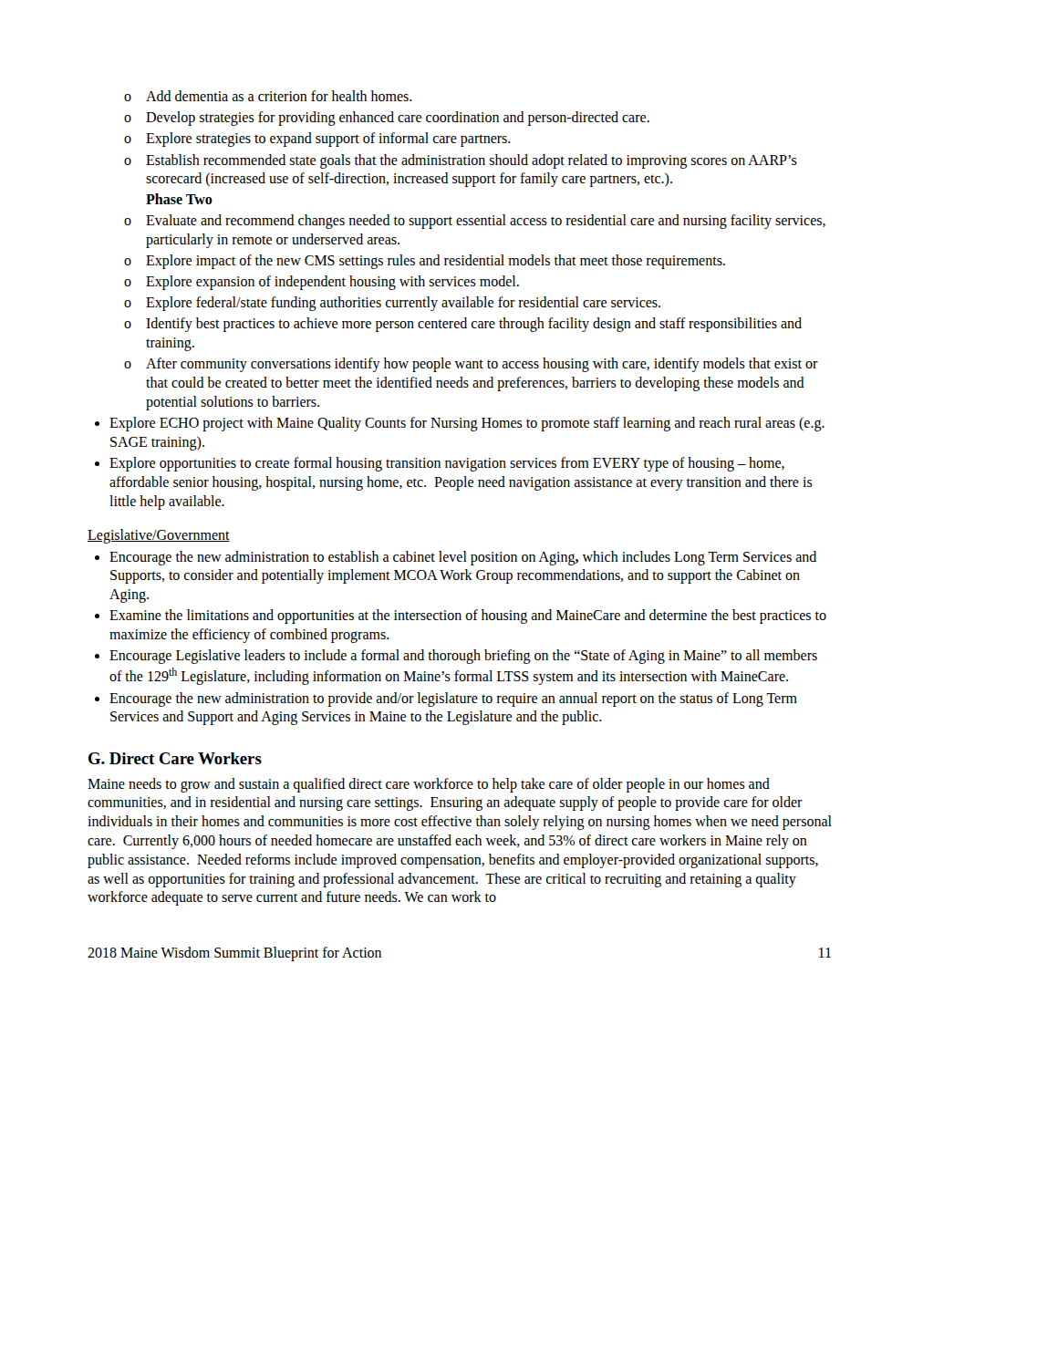Add dementia as a criterion for health homes.
Develop strategies for providing enhanced care coordination and person-directed care.
Explore strategies to expand support of informal care partners.
Establish recommended state goals that the administration should adopt related to improving scores on AARP’s scorecard (increased use of self-direction, increased support for family care partners, etc.).
Phase Two
Evaluate and recommend changes needed to support essential access to residential care and nursing facility services, particularly in remote or underserved areas.
Explore impact of the new CMS settings rules and residential models that meet those requirements.
Explore expansion of independent housing with services model.
Explore federal/state funding authorities currently available for residential care services.
Identify best practices to achieve more person centered care through facility design and staff responsibilities and training.
After community conversations identify how people want to access housing with care, identify models that exist or that could be created to better meet the identified needs and preferences, barriers to developing these models and potential solutions to barriers.
Explore ECHO project with Maine Quality Counts for Nursing Homes to promote staff learning and reach rural areas (e.g. SAGE training).
Explore opportunities to create formal housing transition navigation services from EVERY type of housing – home, affordable senior housing, hospital, nursing home, etc. People need navigation assistance at every transition and there is little help available.
Legislative/Government
Encourage the new administration to establish a cabinet level position on Aging, which includes Long Term Services and Supports, to consider and potentially implement MCOA Work Group recommendations, and to support the Cabinet on Aging.
Examine the limitations and opportunities at the intersection of housing and MaineCare and determine the best practices to maximize the efficiency of combined programs.
Encourage Legislative leaders to include a formal and thorough briefing on the “State of Aging in Maine” to all members of the 129th Legislature, including information on Maine’s formal LTSS system and its intersection with MaineCare.
Encourage the new administration to provide and/or legislature to require an annual report on the status of Long Term Services and Support and Aging Services in Maine to the Legislature and the public.
G. Direct Care Workers
Maine needs to grow and sustain a qualified direct care workforce to help take care of older people in our homes and communities, and in residential and nursing care settings. Ensuring an adequate supply of people to provide care for older individuals in their homes and communities is more cost effective than solely relying on nursing homes when we need personal care. Currently 6,000 hours of needed homecare are unstaffed each week, and 53% of direct care workers in Maine rely on public assistance. Needed reforms include improved compensation, benefits and employer-provided organizational supports, as well as opportunities for training and professional advancement. These are critical to recruiting and retaining a quality workforce adequate to serve current and future needs. We can work to
2018 Maine Wisdom Summit Blueprint for Action 11